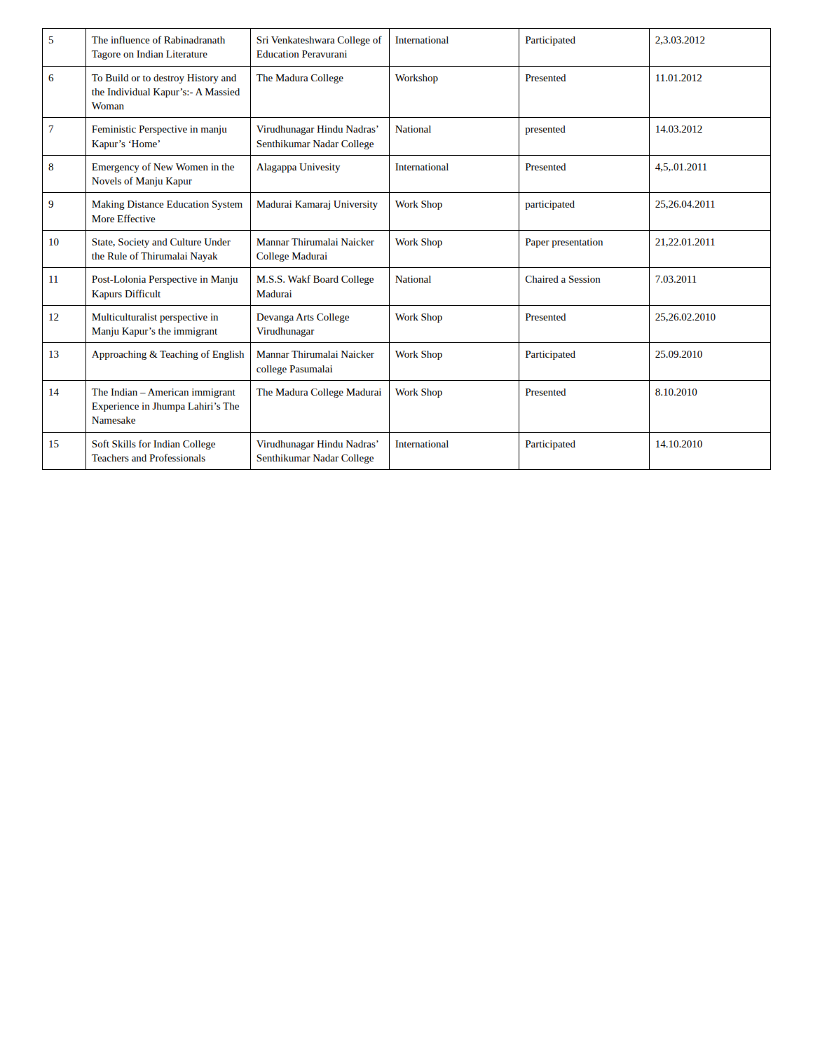| 5 | The influence of Rabinadranath Tagore on Indian Literature | Sri Venkateshwara College of Education Peravurani | International | Participated | 2,3.03.2012 |
| 6 | To Build or to destroy History and the Individual Kapur’s:- A Massied Woman | The Madura College | Workshop | Presented | 11.01.2012 |
| 7 | Feministic Perspective in manju Kapur’s ‘Home’ | Virudhunagar Hindu Nadras’ Senthikumar Nadar College | National | presented | 14.03.2012 |
| 8 | Emergency of New Women in the Novels of Manju Kapur | Alagappa Univesity | International | Presented | 4,5,.01.2011 |
| 9 | Making Distance Education System More Effective | Madurai Kamaraj University | Work Shop | participated | 25,26.04.2011 |
| 10 | State, Society and Culture Under the Rule of Thirumalai Nayak | Mannar Thirumalai Naicker College Madurai | Work Shop | Paper presentation | 21,22.01.2011 |
| 11 | Post-Lolonia Perspective in Manju Kapurs Difficult | M.S.S. Wakf Board College Madurai | National | Chaired a Session | 7.03.2011 |
| 12 | Multiculturalist perspective in Manju Kapur’s the immigrant | Devanga Arts College Virudhunagar | Work Shop | Presented | 25,26.02.2010 |
| 13 | Approaching & Teaching of English | Mannar Thirumalai Naicker college Pasumalai | Work Shop | Participated | 25.09.2010 |
| 14 | The Indian – American immigrant Experience in Jhumpa Lahiri’s The Namesake | The Madura College Madurai | Work Shop | Presented | 8.10.2010 |
| 15 | Soft Skills for Indian College Teachers and Professionals | Virudhunagar Hindu Nadras’ Senthikumar Nadar College | International | Participated | 14.10.2010 |